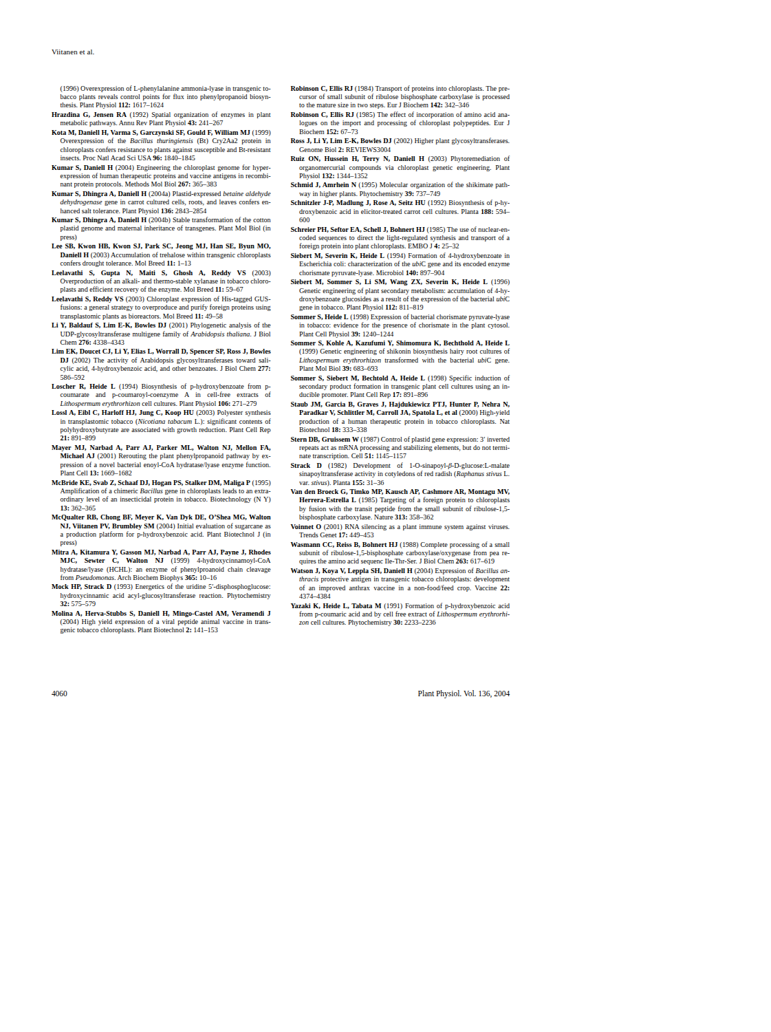Viitanen et al.
(1996) Overexpression of L-phenylalanine ammonia-lyase in transgenic tobacco plants reveals control points for flux into phenylpropanoid biosynthesis. Plant Physiol 112: 1617–1624
Hrazdina G, Jensen RA (1992) Spatial organization of enzymes in plant metabolic pathways. Annu Rev Plant Physiol 43: 241–267
Kota M, Daniell H, Varma S, Garczynski SF, Gould F, William MJ (1999) Overexpression of the Bacillus thuringiensis (Bt) Cry2Aa2 protein in chloroplasts confers resistance to plants against susceptible and Bt-resistant insects. Proc Natl Acad Sci USA 96: 1840–1845
Kumar S, Daniell H (2004) Engineering the chloroplast genome for hyper-expression of human therapeutic proteins and vaccine antigens in recombinant protein protocols. Methods Mol Biol 267: 365–383
Kumar S, Dhingra A, Daniell H (2004a) Plastid-expressed betaine aldehyde dehydrogenase gene in carrot cultured cells, roots, and leaves confers enhanced salt tolerance. Plant Physiol 136: 2843–2854
Kumar S, Dhingra A, Daniell H (2004b) Stable transformation of the cotton plastid genome and maternal inheritance of transgenes. Plant Mol Biol (in press)
Lee SB, Kwon HB, Kwon SJ, Park SC, Jeong MJ, Han SE, Byun MO, Daniell H (2003) Accumulation of trehalose within transgenic chloroplasts confers drought tolerance. Mol Breed 11: 1–13
Leelavathi S, Gupta N, Maiti S, Ghosh A, Reddy VS (2003) Overproduction of an alkali- and thermo-stable xylanase in tobacco chloroplasts and efficient recovery of the enzyme. Mol Breed 11: 59–67
Leelavathi S, Reddy VS (2003) Chloroplast expression of His-tagged GUS-fusions: a general strategy to overproduce and purify foreign proteins using transplastomic plants as bioreactors. Mol Breed 11: 49–58
Li Y, Baldauf S, Lim E-K, Bowles DJ (2001) Phylogenetic analysis of the UDP-glycosyltransferase multigene family of Arabidopsis thaliana. J Biol Chem 276: 4338–4343
Lim EK, Doucet CJ, Li Y, Elias L, Worrall D, Spencer SP, Ross J, Bowles DJ (2002) The activity of Arabidopsis glycosyltransferases toward salicylic acid, 4-hydroxybenzoic acid, and other benzoates. J Biol Chem 277: 586–592
Loscher R, Heide L (1994) Biosynthesis of p-hydroxybenzoate from p-coumarate and p-coumaroyl-coenzyme A in cell-free extracts of Lithospermum erythrorhizon cell cultures. Plant Physiol 106: 271–279
Lossl A, Eibl C, Harloff HJ, Jung C, Koop HU (2003) Polyester synthesis in transplastomic tobacco (Nicotiana tabacum L.): significant contents of polyhydroxybutyrate are associated with growth reduction. Plant Cell Rep 21: 891–899
Mayer MJ, Narbad A, Parr AJ, Parker ML, Walton NJ, Mellon FA, Michael AJ (2001) Rerouting the plant phenylpropanoid pathway by expression of a novel bacterial enoyl-CoA hydratase/lyase enzyme function. Plant Cell 13: 1669–1682
McBride KE, Svab Z, Schaaf DJ, Hogan PS, Stalker DM, Maliga P (1995) Amplification of a chimeric Bacillus gene in chloroplasts leads to an extraordinary level of an insecticidal protein in tobacco. Biotechnology (N Y) 13: 362–365
McQualter RB, Chong BF, Meyer K, Van Dyk DE, O’Shea MG, Walton NJ, Viitanen PV, Brumbley SM (2004) Initial evaluation of sugarcane as a production platform for p-hydroxybenzoic acid. Plant Biotechnol J (in press)
Mitra A, Kitamura Y, Gasson MJ, Narbad A, Parr AJ, Payne J, Rhodes MJC, Sewter C, Walton NJ (1999) 4-hydroxycinnamoyl-CoA hydratase/lyase (HCHL): an enzyme of phenylproanoid chain cleavage from Pseudomonas. Arch Biochem Biophys 365: 10–16
Mock HP, Strack D (1993) Energetics of the uridine 5′-disphosphoglucose: hydroxycinnamic acid acyl-glucosyltransferase reaction. Phytochemistry 32: 575–579
Molina A, Herva-Stubbs S, Daniell H, Mingo-Castel AM, Veramendi J (2004) High yield expression of a viral peptide animal vaccine in transgenic tobacco chloroplasts. Plant Biotechnol 2: 141–153
Robinson C, Ellis RJ (1984) Transport of proteins into chloroplasts. The precursor of small subunit of ribulose bisphosphate carboxylase is processed to the mature size in two steps. Eur J Biochem 142: 342–346
Robinson C, Ellis RJ (1985) The effect of incorporation of amino acid analogues on the import and processing of chloroplast polypeptides. Eur J Biochem 152: 67–73
Ross J, Li Y, Lim E-K, Bowles DJ (2002) Higher plant glycosyltransferases. Genome Biol 2: REVIEWS3004
Ruiz ON, Hussein H, Terry N, Daniell H (2003) Phytoremediation of organomercurial compounds via chloroplast genetic engineering. Plant Physiol 132: 1344–1352
Schmid J, Amrhein N (1995) Molecular organization of the shikimate pathway in higher plants. Phytochemistry 39: 737–749
Schnitzler J-P, Madlung J, Rose A, Seitz HU (1992) Biosynthesis of p-hydroxybenzoic acid in elicitor-treated carrot cell cultures. Planta 188: 594–600
Schreier PH, Seftor EA, Schell J, Bohnert HJ (1985) The use of nuclear-encoded sequences to direct the light-regulated synthesis and transport of a foreign protein into plant chloroplasts. EMBO J 4: 25–32
Siebert M, Severin K, Heide L (1994) Formation of 4-hydroxybenzoate in Escherichia coli: characterization of the ubi C gene and its encoded enzyme chorismate pyruvate-lyase. Microbiol 140: 897–904
Siebert M, Sommer S, Li SM, Wang ZX, Severin K, Heide L (1996) Genetic engineering of plant secondary metabolism: accumulation of 4-hydroxybenzoate glucosides as a result of the expression of the bacterial ubi C gene in tobacco. Plant Physiol 112: 811–819
Sommer S, Heide L (1998) Expression of bacterial chorismate pyruvate-lyase in tobacco: evidence for the presence of chorismate in the plant cytosol. Plant Cell Physiol 39: 1240–1244
Sommer S, Kohle A, Kazufumi Y, Shimomura K, Bechthold A, Heide L (1999) Genetic engineering of shikonin biosynthesis hairy root cultures of Lithospermum erythrorhizon transformed with the bacterial ubi C gene. Plant Mol Biol 39: 683–693
Sommer S, Siebert M, Bechtold A, Heide L (1998) Specific induction of secondary product formation in transgenic plant cell cultures using an inducible promoter. Plant Cell Rep 17: 891–896
Staub JM, Garcia B, Graves J, Hajdukiewicz PTJ, Hunter P, Nehra N, Paradkar V, Schlittler M, Carroll JA, Spatola L, et al (2000) High-yield production of a human therapeutic protein in tobacco chloroplasts. Nat Biotechnol 18: 333–338
Stern DB, Gruissem W (1987) Control of plastid gene expression: 3′ inverted repeats act as mRNA processing and stabilizing elements, but do not terminate transcription. Cell 51: 1145–1157
Strack D (1982) Development of 1-O-sinapoyl-β-D-glucose:L-malate sinapoyltransferase activity in cotyledons of red radish (Raphanus stivus L. var. stivus). Planta 155: 31–36
Van den Broeck G, Timko MP, Kausch AP, Cashmore AR, Montagu MV, Herrera-Estrella L (1985) Targeting of a foreign protein to chloroplasts by fusion with the transit peptide from the small subunit of ribulose-1,5-bisphosphate carboxylase. Nature 313: 358–362
Voinnet O (2001) RNA silencing as a plant immune system against viruses. Trends Genet 17: 449–453
Wasmann CC, Reiss B, Bohnert HJ (1988) Complete processing of a small subunit of ribulose-1,5-bisphosphate carboxylase/oxygenase from pea requires the amino acid sequenc Ile-Thr-Ser. J Biol Chem 263: 617–619
Watson J, Koya V, Leppla SH, Daniell H (2004) Expression of Bacillus anthracis protective antigen in transgenic tobacco chloroplasts: development of an improved anthrax vaccine in a non-food/feed crop. Vaccine 22: 4374–4384
Yazaki K, Heide L, Tabata M (1991) Formation of p-hydroxybenzoic acid from p-coumaric acid and by cell free extract of Lithospermum erythrorhizon cell cultures. Phytochemistry 30: 2233–2236
4060 Plant Physiol. Vol. 136, 2004